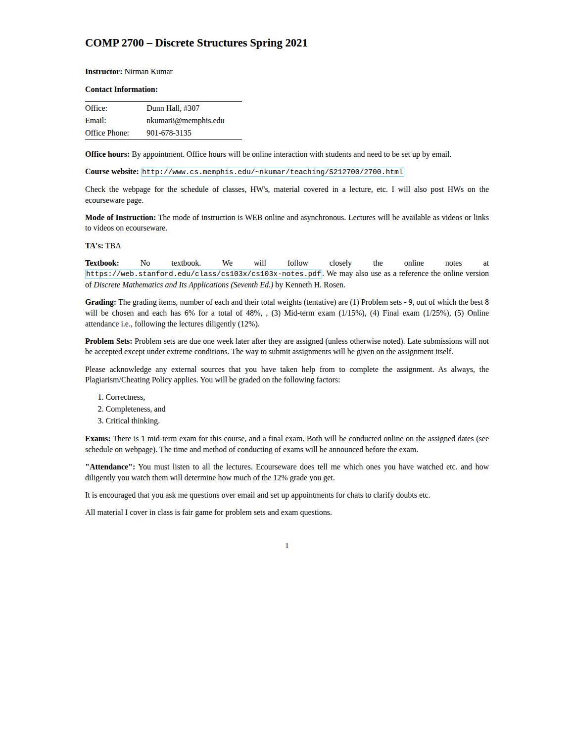COMP 2700 – Discrete Structures Spring 2021
Instructor: Nirman Kumar
Contact Information:
| Office: | Dunn Hall, #307 |
| Email: | nkumar8@memphis.edu |
| Office Phone: | 901-678-3135 |
Office hours: By appointment. Office hours will be online interaction with students and need to be set up by email.
Course website: http://www.cs.memphis.edu/~nkumar/teaching/S212700/2700.html
Check the webpage for the schedule of classes, HW's, material covered in a lecture, etc. I will also post HWs on the ecourseware page.
Mode of Instruction: The mode of instruction is WEB online and asynchronous. Lectures will be available as videos or links to videos on ecourseware.
TA's: TBA
Textbook: No textbook. We will follow closely the online notes at https://web.stanford.edu/class/cs103x/cs103x-notes.pdf. We may also use as a reference the online version of Discrete Mathematics and Its Applications (Seventh Ed.) by Kenneth H. Rosen.
Grading: The grading items, number of each and their total weights (tentative) are (1) Problem sets - 9, out of which the best 8 will be chosen and each has 6% for a total of 48%, , (3) Mid-term exam (1/15%), (4) Final exam (1/25%), (5) Online attendance i.e., following the lectures diligently (12%).
Problem Sets: Problem sets are due one week later after they are assigned (unless otherwise noted). Late submissions will not be accepted except under extreme conditions. The way to submit assignments will be given on the assignment itself.
Please acknowledge any external sources that you have taken help from to complete the assignment. As always, the Plagiarism/Cheating Policy applies. You will be graded on the following factors:
Correctness,
Completeness, and
Critical thinking.
Exams: There is 1 mid-term exam for this course, and a final exam. Both will be conducted online on the assigned dates (see schedule on webpage). The time and method of conducting of exams will be announced before the exam.
"Attendance": You must listen to all the lectures. Ecourseware does tell me which ones you have watched etc. and how diligently you watch them will determine how much of the 12% grade you get.
It is encouraged that you ask me questions over email and set up appointments for chats to clarify doubts etc.
All material I cover in class is fair game for problem sets and exam questions.
1